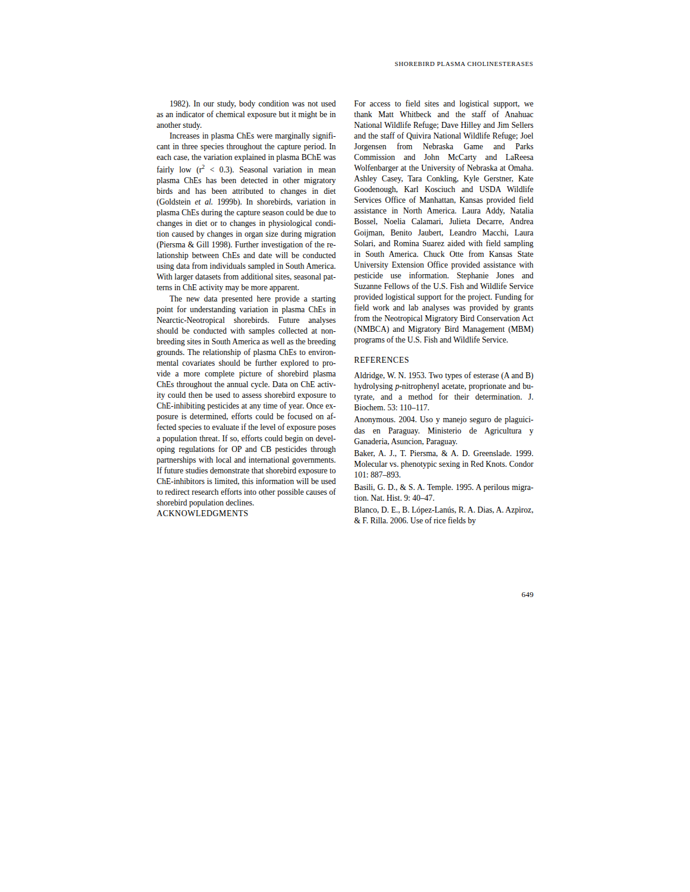SHOREBIRD PLASMA CHOLINESTERASES
1982). In our study, body condition was not used as an indicator of chemical exposure but it might be in another study.
Increases in plasma ChEs were marginally significant in three species throughout the capture period. In each case, the variation explained in plasma BChE was fairly low (r2 < 0.3). Seasonal variation in mean plasma ChEs has been detected in other migratory birds and has been attributed to changes in diet (Goldstein et al. 1999b). In shorebirds, variation in plasma ChEs during the capture season could be due to changes in diet or to changes in physiological condition caused by changes in organ size during migration (Piersma & Gill 1998). Further investigation of the relationship between ChEs and date will be conducted using data from individuals sampled in South America. With larger datasets from additional sites, seasonal patterns in ChE activity may be more apparent.
The new data presented here provide a starting point for understanding variation in plasma ChEs in Nearctic-Neotropical shorebirds. Future analyses should be conducted with samples collected at non-breeding sites in South America as well as the breeding grounds. The relationship of plasma ChEs to environmental covariates should be further explored to provide a more complete picture of shorebird plasma ChEs throughout the annual cycle. Data on ChE activity could then be used to assess shorebird exposure to ChE-inhibiting pesticides at any time of year. Once exposure is determined, efforts could be focused on affected species to evaluate if the level of exposure poses a population threat. If so, efforts could begin on developing regulations for OP and CB pesticides through partnerships with local and international governments. If future studies demonstrate that shorebird exposure to ChE-inhibitors is limited, this information will be used to redirect research efforts into other possible causes of shorebird population declines.
ACKNOWLEDGMENTS
For access to field sites and logistical support, we thank Matt Whitbeck and the staff of Anahuac National Wildlife Refuge; Dave Hilley and Jim Sellers and the staff of Quivira National Wildlife Refuge; Joel Jorgensen from Nebraska Game and Parks Commission and John McCarty and LaReesa Wolfenbarger at the University of Nebraska at Omaha. Ashley Casey, Tara Conkling, Kyle Gerstner, Kate Goodenough, Karl Kosciuch and USDA Wildlife Services Office of Manhattan, Kansas provided field assistance in North America. Laura Addy, Natalia Bossel, Noelia Calamari, Julieta Decarre, Andrea Goijman, Benito Jaubert, Leandro Macchi, Laura Solari, and Romina Suarez aided with field sampling in South America. Chuck Otte from Kansas State University Extension Office provided assistance with pesticide use information. Stephanie Jones and Suzanne Fellows of the U.S. Fish and Wildlife Service provided logistical support for the project. Funding for field work and lab analyses was provided by grants from the Neotropical Migratory Bird Conservation Act (NMBCA) and Migratory Bird Management (MBM) programs of the U.S. Fish and Wildlife Service.
REFERENCES
Aldridge, W. N. 1953. Two types of esterase (A and B) hydrolysing p-nitrophenyl acetate, proprionate and butyrate, and a method for their determination. J. Biochem. 53: 110–117.
Anonymous. 2004. Uso y manejo seguro de plaguicidas en Paraguay. Ministerio de Agricultura y Ganaderia, Asuncion, Paraguay.
Baker, A. J., T. Piersma, & A. D. Greenslade. 1999. Molecular vs. phenotypic sexing in Red Knots. Condor 101: 887–893.
Basili, G. D., & S. A. Temple. 1995. A perilous migration. Nat. Hist. 9: 40–47.
Blanco, D. E., B. López-Lanús, R. A. Dias, A. Azpìroz, & F. Rilla. 2006. Use of rice fields by
649